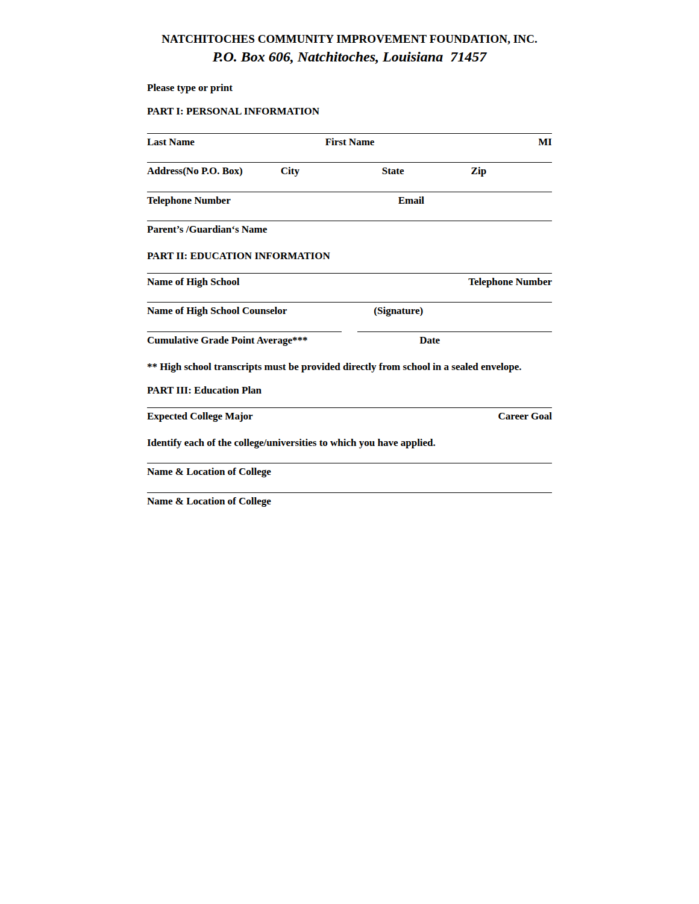NATCHITOCHES COMMUNITY IMPROVEMENT FOUNDATION, INC.
P.O. Box 606, Natchitoches, Louisiana 71457
Please type or print
PART I: PERSONAL INFORMATION
Last Name First Name MI
Address(No P.O. Box) City State Zip
Telephone Number Email
Parent’s /Guardian‘s Name
PART II: EDUCATION INFORMATION
Name of High School Telephone Number
Name of High School Counselor (Signature)
Cumulative Grade Point Average*** Date
** High school transcripts must be provided directly from school in a sealed envelope.
PART III: Education Plan
Expected College Major Career Goal
Identify each of the college/universities to which you have applied.
Name & Location of College
Name & Location of College